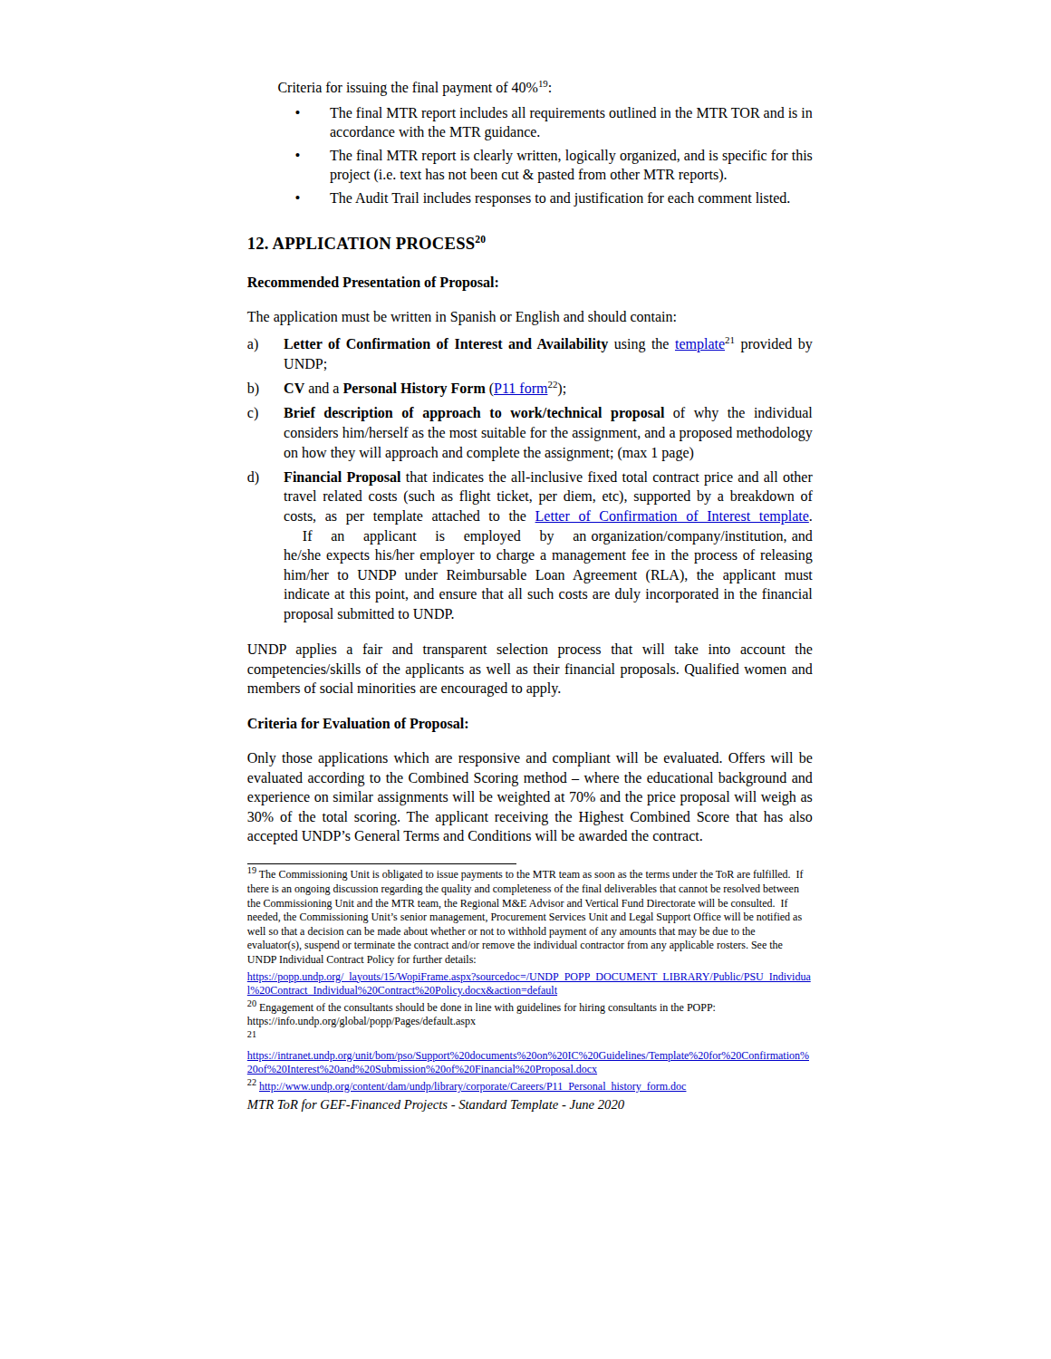Criteria for issuing the final payment of 40%19:
The final MTR report includes all requirements outlined in the MTR TOR and is in accordance with the MTR guidance.
The final MTR report is clearly written, logically organized, and is specific for this project (i.e. text has not been cut & pasted from other MTR reports).
The Audit Trail includes responses to and justification for each comment listed.
12. APPLICATION PROCESS20
Recommended Presentation of Proposal:
The application must be written in Spanish or English and should contain:
Letter of Confirmation of Interest and Availability using the template21 provided by UNDP;
CV and a Personal History Form (P11 form22);
Brief description of approach to work/technical proposal of why the individual considers him/herself as the most suitable for the assignment, and a proposed methodology on how they will approach and complete the assignment; (max 1 page)
Financial Proposal that indicates the all-inclusive fixed total contract price and all other travel related costs (such as flight ticket, per diem, etc), supported by a breakdown of costs, as per template attached to the Letter of Confirmation of Interest template. If an applicant is employed by an organization/company/institution, and he/she expects his/her employer to charge a management fee in the process of releasing him/her to UNDP under Reimbursable Loan Agreement (RLA), the applicant must indicate at this point, and ensure that all such costs are duly incorporated in the financial proposal submitted to UNDP.
UNDP applies a fair and transparent selection process that will take into account the competencies/skills of the applicants as well as their financial proposals. Qualified women and members of social minorities are encouraged to apply.
Criteria for Evaluation of Proposal:
Only those applications which are responsive and compliant will be evaluated. Offers will be evaluated according to the Combined Scoring method – where the educational background and experience on similar assignments will be weighted at 70% and the price proposal will weigh as 30% of the total scoring. The applicant receiving the Highest Combined Score that has also accepted UNDP’s General Terms and Conditions will be awarded the contract.
19 The Commissioning Unit is obligated to issue payments to the MTR team as soon as the terms under the ToR are fulfilled. If there is an ongoing discussion regarding the quality and completeness of the final deliverables that cannot be resolved between the Commissioning Unit and the MTR team, the Regional M&E Advisor and Vertical Fund Directorate will be consulted. If needed, the Commissioning Unit’s senior management, Procurement Services Unit and Legal Support Office will be notified as well so that a decision can be made about whether or not to withhold payment of any amounts that may be due to the evaluator(s), suspend or terminate the contract and/or remove the individual contractor from any applicable rosters. See the UNDP Individual Contract Policy for further details:
https://popp.undp.org/_layouts/15/WopiFrame.aspx?sourcedoc=/UNDP_POPP_DOCUMENT_LIBRARY/Public/PSU_Individual%20Contract_Individual%20Contract%20Policy.docx&action=default
20 Engagement of the consultants should be done in line with guidelines for hiring consultants in the POPP: https://info.undp.org/global/popp/Pages/default.aspx
21
https://intranet.undp.org/unit/bom/pso/Support%20documents%20on%20IC%20Guidelines/Template%20for%20Confirmation%20of%20Interest%20and%20Submission%20of%20Financial%20Proposal.docx
22 http://www.undp.org/content/dam/undp/library/corporate/Careers/P11_Personal_history_form.doc
MTR ToR for GEF-Financed Projects - Standard Template - June 2020